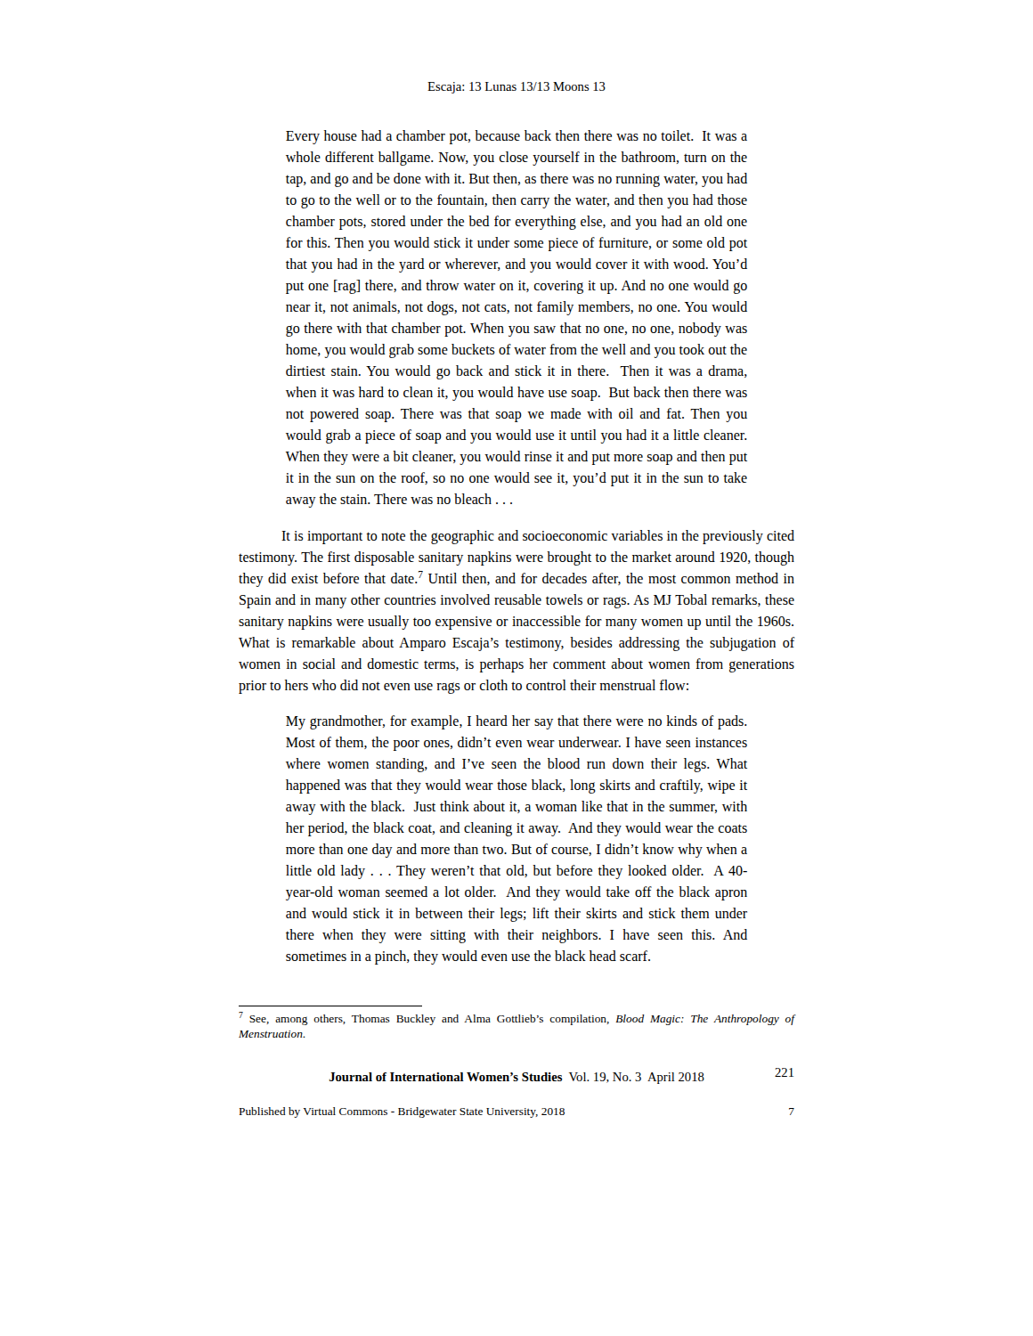Escaja: 13 Lunas 13/13 Moons 13
Every house had a chamber pot, because back then there was no toilet. It was a whole different ballgame. Now, you close yourself in the bathroom, turn on the tap, and go and be done with it. But then, as there was no running water, you had to go to the well or to the fountain, then carry the water, and then you had those chamber pots, stored under the bed for everything else, and you had an old one for this. Then you would stick it under some piece of furniture, or some old pot that you had in the yard or wherever, and you would cover it with wood. You’d put one [rag] there, and throw water on it, covering it up. And no one would go near it, not animals, not dogs, not cats, not family members, no one. You would go there with that chamber pot. When you saw that no one, no one, nobody was home, you would grab some buckets of water from the well and you took out the dirtiest stain. You would go back and stick it in there. Then it was a drama, when it was hard to clean it, you would have use soap. But back then there was not powered soap. There was that soap we made with oil and fat. Then you would grab a piece of soap and you would use it until you had it a little cleaner. When they were a bit cleaner, you would rinse it and put more soap and then put it in the sun on the roof, so no one would see it, you’d put it in the sun to take away the stain. There was no bleach . . .
It is important to note the geographic and socioeconomic variables in the previously cited testimony. The first disposable sanitary napkins were brought to the market around 1920, though they did exist before that date.7 Until then, and for decades after, the most common method in Spain and in many other countries involved reusable towels or rags. As MJ Tobal remarks, these sanitary napkins were usually too expensive or inaccessible for many women up until the 1960s. What is remarkable about Amparo Escaja’s testimony, besides addressing the subjugation of women in social and domestic terms, is perhaps her comment about women from generations prior to hers who did not even use rags or cloth to control their menstrual flow:
My grandmother, for example, I heard her say that there were no kinds of pads. Most of them, the poor ones, didn’t even wear underwear. I have seen instances where women standing, and I’ve seen the blood run down their legs. What happened was that they would wear those black, long skirts and craftily, wipe it away with the black. Just think about it, a woman like that in the summer, with her period, the black coat, and cleaning it away. And they would wear the coats more than one day and more than two. But of course, I didn’t know why when a little old lady . . . They weren’t that old, but before they looked older. A 40-year-old woman seemed a lot older. And they would take off the black apron and would stick it in between their legs; lift their skirts and stick them under there when they were sitting with their neighbors. I have seen this. And sometimes in a pinch, they would even use the black head scarf.
7 See, among others, Thomas Buckley and Alma Gottlieb’s compilation, Blood Magic: The Anthropology of Menstruation.
221
Journal of International Women’s Studies Vol. 19, No. 3 April 2018
Published by Virtual Commons - Bridgewater State University, 2018
7